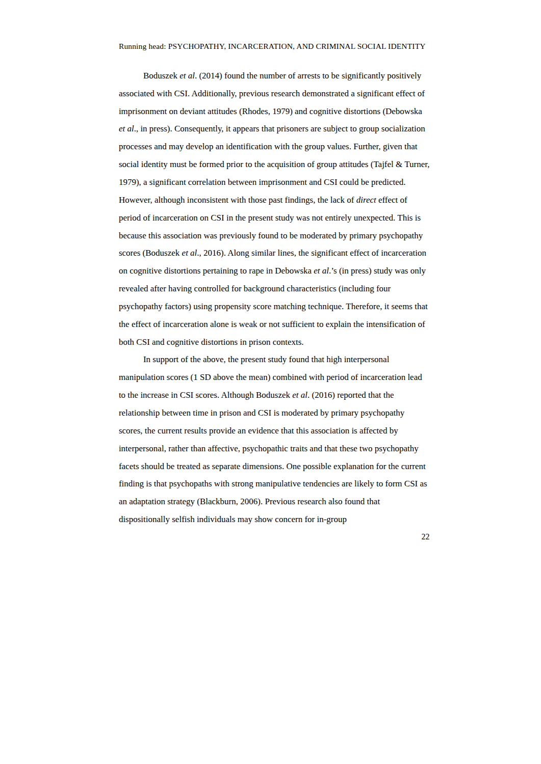Running head: PSYCHOPATHY, INCARCERATION, AND CRIMINAL SOCIAL IDENTITY
Boduszek et al. (2014) found the number of arrests to be significantly positively associated with CSI. Additionally, previous research demonstrated a significant effect of imprisonment on deviant attitudes (Rhodes, 1979) and cognitive distortions (Debowska et al., in press). Consequently, it appears that prisoners are subject to group socialization processes and may develop an identification with the group values. Further, given that social identity must be formed prior to the acquisition of group attitudes (Tajfel & Turner, 1979), a significant correlation between imprisonment and CSI could be predicted. However, although inconsistent with those past findings, the lack of direct effect of period of incarceration on CSI in the present study was not entirely unexpected. This is because this association was previously found to be moderated by primary psychopathy scores (Boduszek et al., 2016). Along similar lines, the significant effect of incarceration on cognitive distortions pertaining to rape in Debowska et al.’s (in press) study was only revealed after having controlled for background characteristics (including four psychopathy factors) using propensity score matching technique. Therefore, it seems that the effect of incarceration alone is weak or not sufficient to explain the intensification of both CSI and cognitive distortions in prison contexts.
In support of the above, the present study found that high interpersonal manipulation scores (1 SD above the mean) combined with period of incarceration lead to the increase in CSI scores. Although Boduszek et al. (2016) reported that the relationship between time in prison and CSI is moderated by primary psychopathy scores, the current results provide an evidence that this association is affected by interpersonal, rather than affective, psychopathic traits and that these two psychopathy facets should be treated as separate dimensions. One possible explanation for the current finding is that psychopaths with strong manipulative tendencies are likely to form CSI as an adaptation strategy (Blackburn, 2006). Previous research also found that dispositionally selfish individuals may show concern for in-group
22